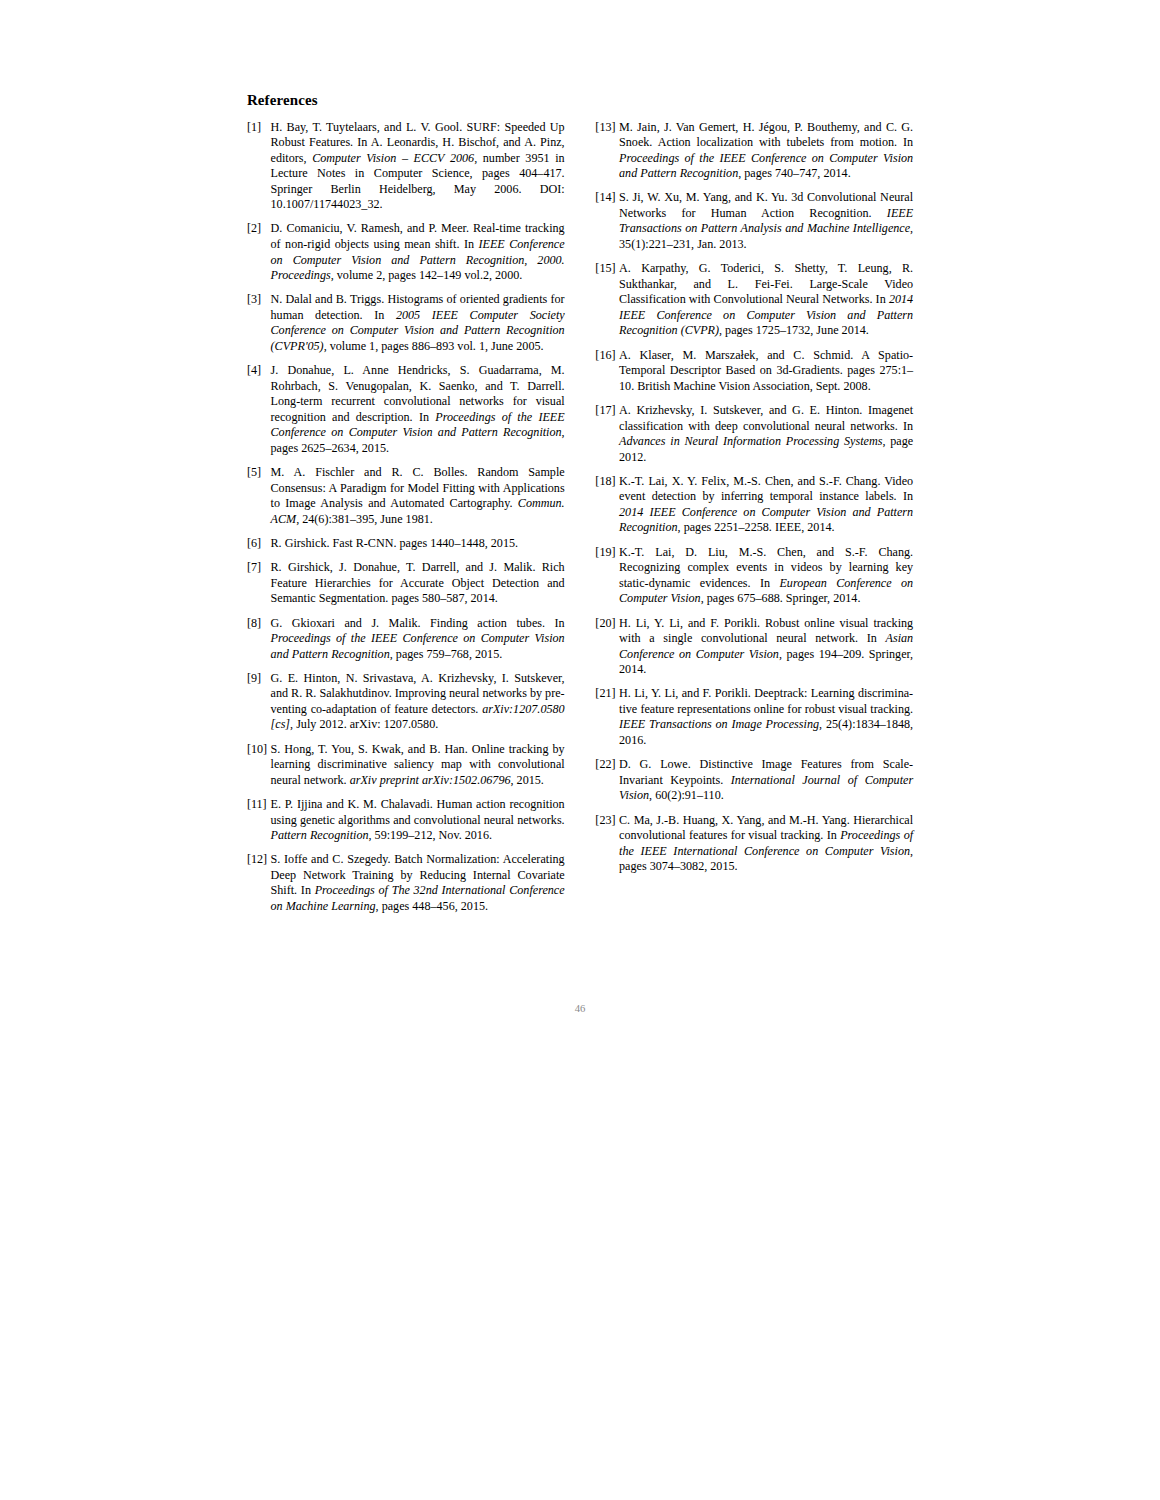References
[1] H. Bay, T. Tuytelaars, and L. V. Gool. SURF: Speeded Up Robust Features. In A. Leonardis, H. Bischof, and A. Pinz, editors, Computer Vision – ECCV 2006, number 3951 in Lecture Notes in Computer Science, pages 404–417. Springer Berlin Heidelberg, May 2006. DOI: 10.1007/11744023_32.
[2] D. Comaniciu, V. Ramesh, and P. Meer. Real-time tracking of non-rigid objects using mean shift. In IEEE Conference on Computer Vision and Pattern Recognition, 2000. Proceedings, volume 2, pages 142–149 vol.2, 2000.
[3] N. Dalal and B. Triggs. Histograms of oriented gradients for human detection. In 2005 IEEE Computer Society Conference on Computer Vision and Pattern Recognition (CVPR'05), volume 1, pages 886–893 vol. 1, June 2005.
[4] J. Donahue, L. Anne Hendricks, S. Guadarrama, M. Rohrbach, S. Venugopalan, K. Saenko, and T. Darrell. Long-term recurrent convolutional networks for visual recognition and description. In Proceedings of the IEEE Conference on Computer Vision and Pattern Recognition, pages 2625–2634, 2015.
[5] M. A. Fischler and R. C. Bolles. Random Sample Consensus: A Paradigm for Model Fitting with Applications to Image Analysis and Automated Cartography. Commun. ACM, 24(6):381–395, June 1981.
[6] R. Girshick. Fast R-CNN. pages 1440–1448, 2015.
[7] R. Girshick, J. Donahue, T. Darrell, and J. Malik. Rich Feature Hierarchies for Accurate Object Detection and Semantic Segmentation. pages 580–587, 2014.
[8] G. Gkioxari and J. Malik. Finding action tubes. In Proceedings of the IEEE Conference on Computer Vision and Pattern Recognition, pages 759–768, 2015.
[9] G. E. Hinton, N. Srivastava, A. Krizhevsky, I. Sutskever, and R. R. Salakhutdinov. Improving neural networks by preventing co-adaptation of feature detectors. arXiv:1207.0580 [cs], July 2012. arXiv: 1207.0580.
[10] S. Hong, T. You, S. Kwak, and B. Han. Online tracking by learning discriminative saliency map with convolutional neural network. arXiv preprint arXiv:1502.06796, 2015.
[11] E. P. Ijjina and K. M. Chalavadi. Human action recognition using genetic algorithms and convolutional neural networks. Pattern Recognition, 59:199–212, Nov. 2016.
[12] S. Ioffe and C. Szegedy. Batch Normalization: Accelerating Deep Network Training by Reducing Internal Covariate Shift. In Proceedings of The 32nd International Conference on Machine Learning, pages 448–456, 2015.
[13] M. Jain, J. Van Gemert, H. Jégou, P. Bouthemy, and C. G. Snoek. Action localization with tubelets from motion. In Proceedings of the IEEE Conference on Computer Vision and Pattern Recognition, pages 740–747, 2014.
[14] S. Ji, W. Xu, M. Yang, and K. Yu. 3d Convolutional Neural Networks for Human Action Recognition. IEEE Transactions on Pattern Analysis and Machine Intelligence, 35(1):221–231, Jan. 2013.
[15] A. Karpathy, G. Toderici, S. Shetty, T. Leung, R. Sukthankar, and L. Fei-Fei. Large-Scale Video Classification with Convolutional Neural Networks. In 2014 IEEE Conference on Computer Vision and Pattern Recognition (CVPR), pages 1725–1732, June 2014.
[16] A. Klaser, M. Marszałek, and C. Schmid. A Spatio-Temporal Descriptor Based on 3d-Gradients. pages 275:1–10. British Machine Vision Association, Sept. 2008.
[17] A. Krizhevsky, I. Sutskever, and G. E. Hinton. Imagenet classification with deep convolutional neural networks. In Advances in Neural Information Processing Systems, page 2012.
[18] K.-T. Lai, X. Y. Felix, M.-S. Chen, and S.-F. Chang. Video event detection by inferring temporal instance labels. In 2014 IEEE Conference on Computer Vision and Pattern Recognition, pages 2251–2258. IEEE, 2014.
[19] K.-T. Lai, D. Liu, M.-S. Chen, and S.-F. Chang. Recognizing complex events in videos by learning key static-dynamic evidences. In European Conference on Computer Vision, pages 675–688. Springer, 2014.
[20] H. Li, Y. Li, and F. Porikli. Robust online visual tracking with a single convolutional neural network. In Asian Conference on Computer Vision, pages 194–209. Springer, 2014.
[21] H. Li, Y. Li, and F. Porikli. Deeptrack: Learning discriminative feature representations online for robust visual tracking. IEEE Transactions on Image Processing, 25(4):1834–1848, 2016.
[22] D. G. Lowe. Distinctive Image Features from Scale-Invariant Keypoints. International Journal of Computer Vision, 60(2):91–110.
[23] C. Ma, J.-B. Huang, X. Yang, and M.-H. Yang. Hierarchical convolutional features for visual tracking. In Proceedings of the IEEE International Conference on Computer Vision, pages 3074–3082, 2015.
46